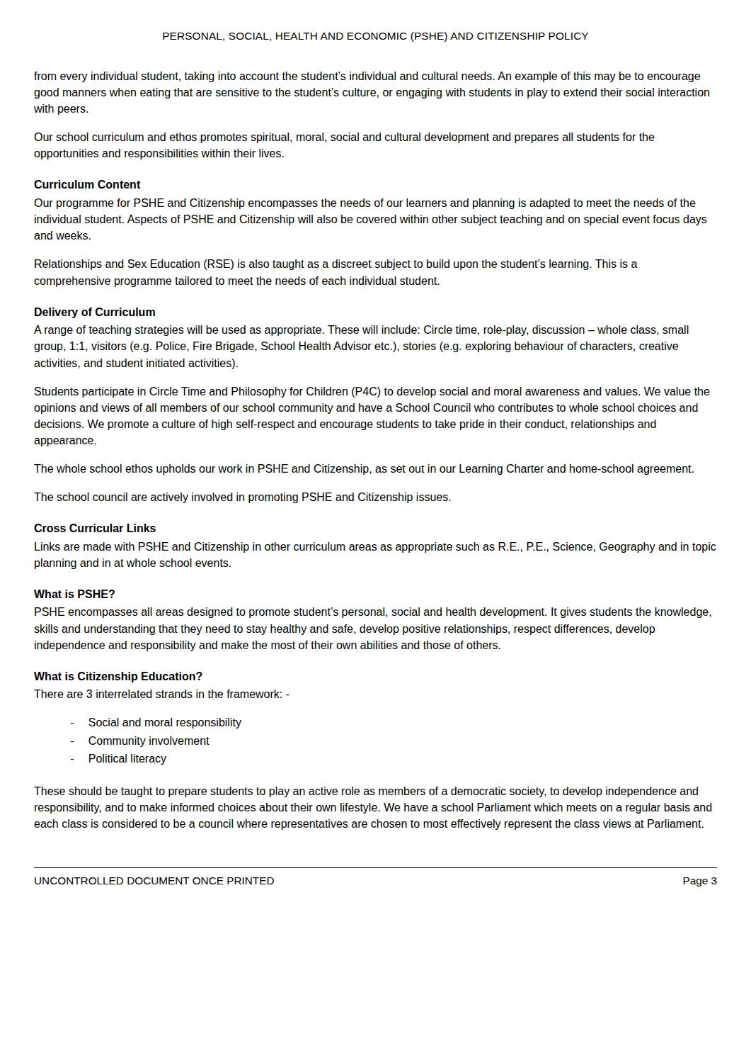PERSONAL, SOCIAL, HEALTH AND ECONOMIC (PSHE) AND CITIZENSHIP POLICY
from every individual student, taking into account the student’s individual and cultural needs. An example of this may be to encourage good manners when eating that are sensitive to the student’s culture, or engaging with students in play to extend their social interaction with peers.
Our school curriculum and ethos promotes spiritual, moral, social and cultural development and prepares all students for the opportunities and responsibilities within their lives.
Curriculum Content
Our programme for PSHE and Citizenship encompasses the needs of our learners and planning is adapted to meet the needs of the individual student. Aspects of PSHE and Citizenship will also be covered within other subject teaching and on special event focus days and weeks.
Relationships and Sex Education (RSE) is also taught as a discreet subject to build upon the student’s learning. This is a comprehensive programme tailored to meet the needs of each individual student.
Delivery of Curriculum
A range of teaching strategies will be used as appropriate. These will include: Circle time, role-play, discussion – whole class, small group, 1:1, visitors (e.g. Police, Fire Brigade, School Health Advisor etc.), stories (e.g. exploring behaviour of characters, creative activities, and student initiated activities).
Students participate in Circle Time and Philosophy for Children (P4C) to develop social and moral awareness and values. We value the opinions and views of all members of our school community and have a School Council who contributes to whole school choices and decisions. We promote a culture of high self-respect and encourage students to take pride in their conduct, relationships and appearance.
The whole school ethos upholds our work in PSHE and Citizenship, as set out in our Learning Charter and home-school agreement.
The school council are actively involved in promoting PSHE and Citizenship issues.
Cross Curricular Links
Links are made with PSHE and Citizenship in other curriculum areas as appropriate such as R.E., P.E., Science, Geography and in topic planning and in at whole school events.
What is PSHE?
PSHE encompasses all areas designed to promote student’s personal, social and health development. It gives students the knowledge, skills and understanding that they need to stay healthy and safe, develop positive relationships, respect differences, develop independence and responsibility and make the most of their own abilities and those of others.
What is Citizenship Education?
There are 3 interrelated strands in the framework: -
Social and moral responsibility
Community involvement
Political literacy
These should be taught to prepare students to play an active role as members of a democratic society, to develop independence and responsibility, and to make informed choices about their own lifestyle. We have a school Parliament which meets on a regular basis and each class is considered to be a council where representatives are chosen to most effectively represent the class views at Parliament.
UNCONTROLLED DOCUMENT ONCE PRINTED Page 3